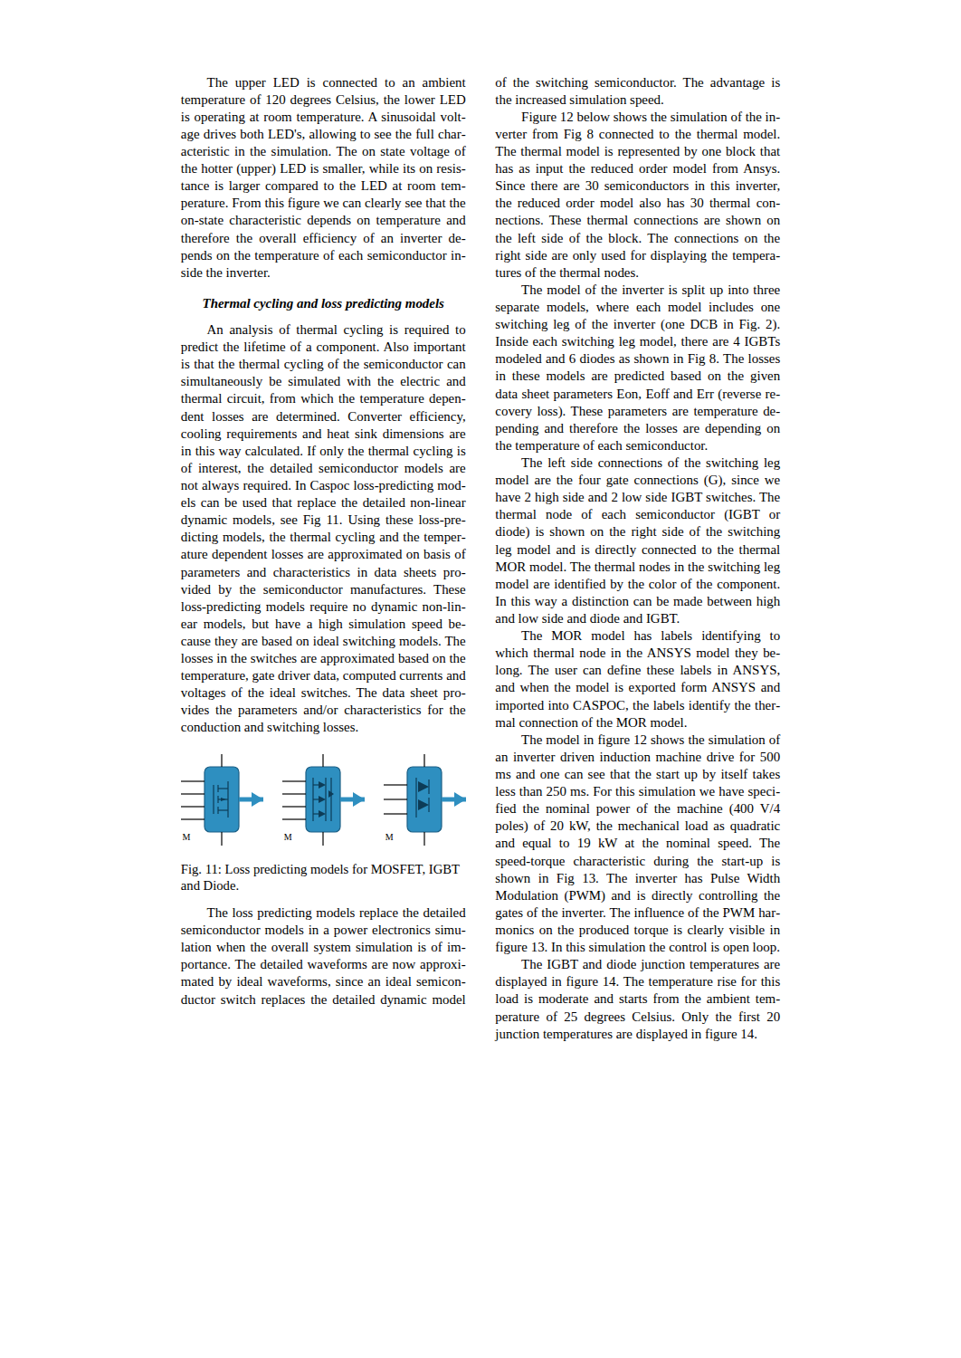The upper LED is connected to an ambient temperature of 120 degrees Celsius, the lower LED is operating at room temperature. A sinusoidal voltage drives both LED's, allowing to see the full characteristic in the simulation. The on state voltage of the hotter (upper) LED is smaller, while its on resistance is larger compared to the LED at room temperature. From this figure we can clearly see that the on-state characteristic depends on temperature and therefore the overall efficiency of an inverter depends on the temperature of each semiconductor inside the inverter.
Thermal cycling and loss predicting models
An analysis of thermal cycling is required to predict the lifetime of a component. Also important is that the thermal cycling of the semiconductor can simultaneously be simulated with the electric and thermal circuit, from which the temperature dependent losses are determined. Converter efficiency, cooling requirements and heat sink dimensions are in this way calculated. If only the thermal cycling is of interest, the detailed semiconductor models are not always required. In Caspoc loss-predicting models can be used that replace the detailed non-linear dynamic models, see Fig 11. Using these loss-predicting models, the thermal cycling and the temperature dependent losses are approximated on basis of parameters and characteristics in data sheets provided by the semiconductor manufactures. These loss-predicting models require no dynamic non-linear models, but have a high simulation speed because they are based on ideal switching models. The losses in the switches are approximated based on the temperature, gate driver data, computed currents and voltages of the ideal switches. The data sheet provides the parameters and/or characteristics for the conduction and switching losses.
M
M
M
Fig. 11: Loss predicting models for MOSFET, IGBT and Diode.
The loss predicting models replace the detailed semiconductor models in a power electronics simulation when the overall system simulation is of importance. The detailed waveforms are now approximated by ideal waveforms, since an ideal semiconductor switch replaces the detailed dynamic model of the switching semiconductor. The advantage is the increased simulation speed.
Figure 12 below shows the simulation of the inverter from Fig 8 connected to the thermal model. The thermal model is represented by one block that has as input the reduced order model from Ansys. Since there are 30 semiconductors in this inverter, the reduced order model also has 30 thermal connections. These thermal connections are shown on the left side of the block. The connections on the right side are only used for displaying the temperatures of the thermal nodes.
The model of the inverter is split up into three separate models, where each model includes one switching leg of the inverter (one DCB in Fig. 2). Inside each switching leg model, there are 4 IGBTs modeled and 6 diodes as shown in Fig 8. The losses in these models are predicted based on the given data sheet parameters Eon, Eoff and Err (reverse recovery loss). These parameters are temperature depending and therefore the losses are depending on the temperature of each semiconductor.
The left side connections of the switching leg model are the four gate connections (G), since we have 2 high side and 2 low side IGBT switches. The thermal node of each semiconductor (IGBT or diode) is shown on the right side of the switching leg model and is directly connected to the thermal MOR model. The thermal nodes in the switching leg model are identified by the color of the component. In this way a distinction can be made between high and low side and diode and IGBT.
The MOR model has labels identifying to which thermal node in the ANSYS model they belong. The user can define these labels in ANSYS, and when the model is exported form ANSYS and imported into CASPOC, the labels identify the thermal connection of the MOR model.
The model in figure 12 shows the simulation of an inverter driven induction machine drive for 500 ms and one can see that the start up by itself takes less than 250 ms. For this simulation we have specified the nominal power of the machine (400 V/4 poles) of 20 kW, the mechanical load as quadratic and equal to 19 kW at the nominal speed. The speed-torque characteristic during the start-up is shown in Fig 13. The inverter has Pulse Width Modulation (PWM) and is directly controlling the gates of the inverter. The influence of the PWM harmonics on the produced torque is clearly visible in figure 13. In this simulation the control is open loop.
The IGBT and diode junction temperatures are displayed in figure 14. The temperature rise for this load is moderate and starts from the ambient temperature of 25 degrees Celsius. Only the first 20 junction temperatures are displayed in figure 14.